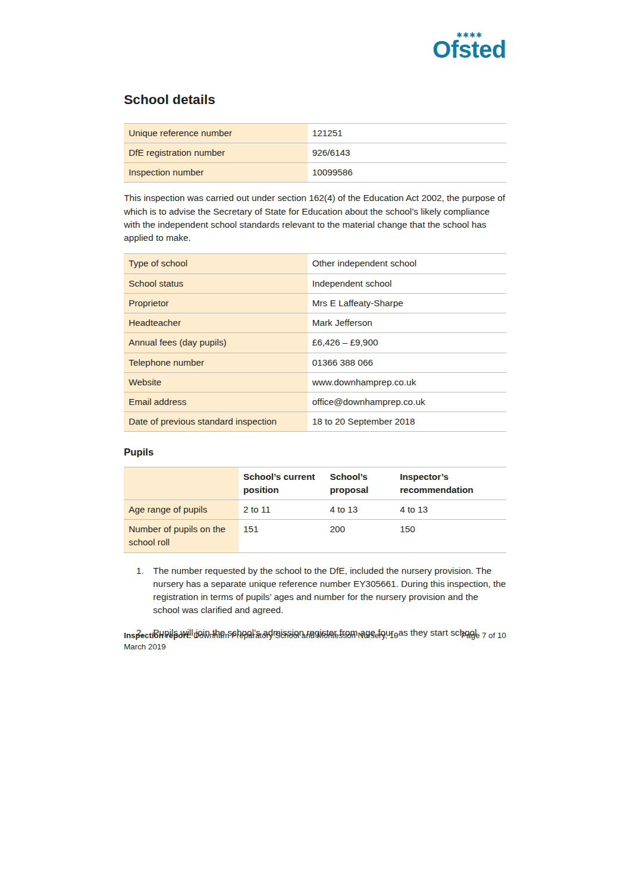✱✱✱✱
Ofsted
School details
| Unique reference number | 121251 |
| DfE registration number | 926/6143 |
| Inspection number | 10099586 |
This inspection was carried out under section 162(4) of the Education Act 2002, the purpose of which is to advise the Secretary of State for Education about the school’s likely compliance with the independent school standards relevant to the material change that the school has applied to make.
| Type of school | Other independent school |
| School status | Independent school |
| Proprietor | Mrs E Laffeaty-Sharpe |
| Headteacher | Mark Jefferson |
| Annual fees (day pupils) | £6,426 – £9,900 |
| Telephone number | 01366 388 066 |
| Website | www.downhamprep.co.uk |
| Email address | office@downhamprep.co.uk |
| Date of previous standard inspection | 18 to 20 September 2018 |
Pupils
| | School’s current position | School’s proposal | Inspector’s recommendation |
| --- | --- | --- | --- |
| Age range of pupils | 2 to 11 | 4 to 13 | 4 to 13 |
| Number of pupils on the school roll | 151 | 200 | 150 |
The number requested by the school to the DfE, included the nursery provision. The nursery has a separate unique reference number EY305661. During this inspection, the registration in terms of pupils’ ages and number for the nursery provision and the school was clarified and agreed.
Pupils will join the school’s admission register from age four, as they start school
Inspection report: Downham Preparatory School and Montessori Nursery, 19 March 2019
Page 7 of 10